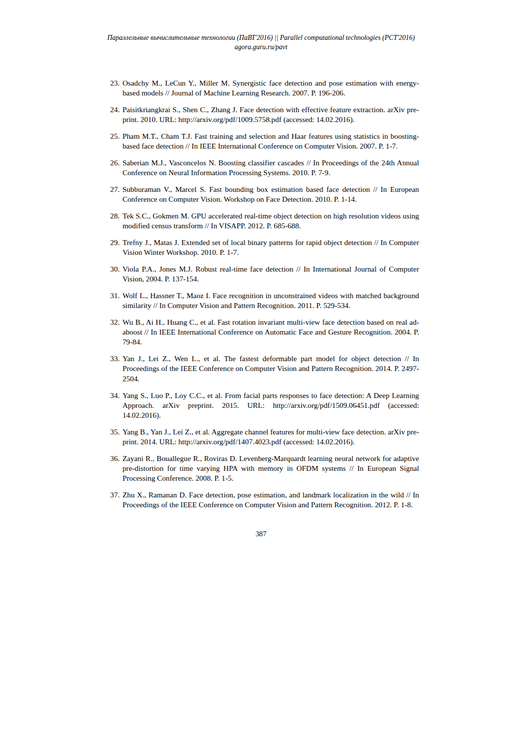Параллельные вычислительные технологии (ПаВТ'2016) || Parallel computational technologies (PCT'2016) agora.guru.ru/pavt
Osadchy M., LeCun Y., Miller M. Synergistic face detection and pose estimation with energy-based models // Journal of Machine Learning Research. 2007. P. 196-206.
Paisitkriangkrai S., Shen C., Zhang J. Face detection with effective feature extraction. arXiv preprint. 2010. URL: http://arxiv.org/pdf/1009.5758.pdf (accessed: 14.02.2016).
Pham M.T., Cham T.J. Fast training and selection and Haar features using statistics in boosting-based face detection // In IEEE International Conference on Computer Vision. 2007. P. 1-7.
Saberian M.J., Vasconcelos N. Boosting classifier cascades // In Proceedings of the 24th Annual Conference on Neural Information Processing Systems. 2010. P. 7-9.
Subburaman V., Marcel S. Fast bounding box estimation based face detection // In European Conference on Computer Vision. Workshop on Face Detection. 2010. P. 1-14.
Tek S.C., Gokmen M. GPU accelerated real-time object detection on high resolution videos using modified census transform // In VISAPP. 2012. P. 685-688.
Trefny J., Matas J. Extended set of local binary patterns for rapid object detection // In Computer Vision Winter Workshop. 2010. P. 1-7.
Viola P.A., Jones M.J. Robust real-time face detection // In International Journal of Computer Vision, 2004. P. 137-154.
Wolf L., Hassner T., Maoz I. Face recognition in unconstrained videos with matched background similarity // In Computer Vision and Pattern Recognition. 2011. P. 529-534.
Wu B., Ai H., Huang C., et al. Fast rotation invariant multi-view face detection based on real adaboost // In IEEE International Conference on Automatic Face and Gesture Recognition. 2004. P. 79-84.
Yan J., Lei Z., Wen L., et al. The fastest deformable part model for object detection // In Proceedings of the IEEE Conference on Computer Vision and Pattern Recognition. 2014. P. 2497-2504.
Yang S., Luo P., Loy C.C., et al. From facial parts responses to face detection: A Deep Learning Approach. arXiv preprint. 2015. URL: http://arxiv.org/pdf/1509.06451.pdf (accessed: 14.02.2016).
Yang B., Yan J., Lei Z., et al. Aggregate channel features for multi-view face detection. arXiv preprint. 2014. URL: http://arxiv.org/pdf/1407.4023.pdf (accessed: 14.02.2016).
Zayani R., Bouallegue R., Roviras D. Levenberg-Marquardt learning neural network for adaptive pre-distortion for time varying HPA with memory in OFDM systems // In European Signal Processing Conference. 2008. P. 1-5.
Zhu X., Ramanan D. Face detection, pose estimation, and landmark localization in the wild // In Proceedings of the IEEE Conference on Computer Vision and Pattern Recognition. 2012. P. 1-8.
387